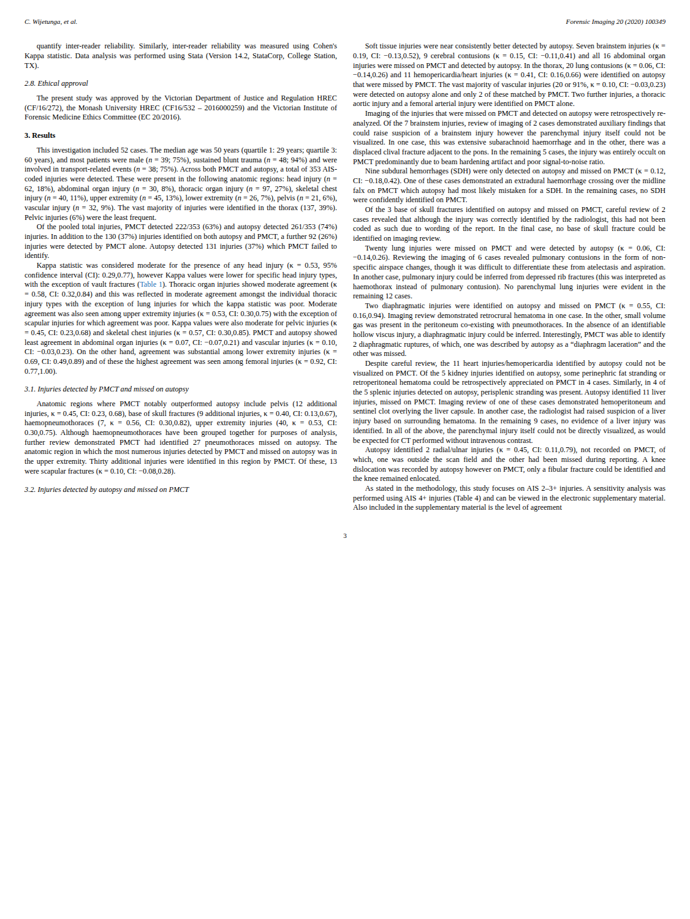C. Wijetunga, et al.
Forensic Imaging 20 (2020) 100349
quantify inter-reader reliability. Similarly, inter-reader reliability was measured using Cohen's Kappa statistic. Data analysis was performed using Stata (Version 14.2, StataCorp, College Station, TX).
2.8. Ethical approval
The present study was approved by the Victorian Department of Justice and Regulation HREC (CF/16/272), the Monash University HREC (CF16/532 – 2016000259) and the Victorian Institute of Forensic Medicine Ethics Committee (EC 20/2016).
3. Results
This investigation included 52 cases. The median age was 50 years (quartile 1: 29 years; quartile 3: 60 years), and most patients were male (n = 39; 75%), sustained blunt trauma (n = 48; 94%) and were involved in transport-related events (n = 38; 75%). Across both PMCT and autopsy, a total of 353 AIS-coded injuries were detected. These were present in the following anatomic regions: head injury (n = 62, 18%), abdominal organ injury (n = 30, 8%), thoracic organ injury (n = 97, 27%), skeletal chest injury (n = 40, 11%), upper extremity (n = 45, 13%), lower extremity (n = 26, 7%), pelvis (n = 21, 6%), vascular injury (n = 32, 9%). The vast majority of injuries were identified in the thorax (137, 39%). Pelvic injuries (6%) were the least frequent.
Of the pooled total injuries, PMCT detected 222/353 (63%) and autopsy detected 261/353 (74%) injuries. In addition to the 130 (37%) injuries identified on both autopsy and PMCT, a further 92 (26%) injuries were detected by PMCT alone. Autopsy detected 131 injuries (37%) which PMCT failed to identify.
Kappa statistic was considered moderate for the presence of any head injury (κ = 0.53, 95% confidence interval (CI): 0.29,0.77), however Kappa values were lower for specific head injury types, with the exception of vault fractures (Table 1). Thoracic organ injuries showed moderate agreement (κ = 0.58, CI: 0.32,0.84) and this was reflected in moderate agreement amongst the individual thoracic injury types with the exception of lung injuries for which the kappa statistic was poor. Moderate agreement was also seen among upper extremity injuries (κ = 0.53, CI: 0.30,0.75) with the exception of scapular injuries for which agreement was poor. Kappa values were also moderate for pelvic injuries (κ = 0.45, CI: 0.23,0.68) and skeletal chest injuries (κ = 0.57, CI: 0.30,0.85). PMCT and autopsy showed least agreement in abdominal organ injuries (κ = 0.07, CI: −0.07,0.21) and vascular injuries (κ = 0.10, CI: −0.03,0.23). On the other hand, agreement was substantial among lower extremity injuries (κ = 0.69, CI: 0.49,0.89) and of these the highest agreement was seen among femoral injuries (κ = 0.92, CI: 0.77,1.00).
3.1. Injuries detected by PMCT and missed on autopsy
Anatomic regions where PMCT notably outperformed autopsy include pelvis (12 additional injuries, κ = 0.45, CI: 0.23, 0.68), base of skull fractures (9 additional injuries, κ = 0.40, CI: 0.13,0.67), haemopneumothoraces (7, κ = 0.56, CI: 0.30,0.82), upper extremity injuries (40, κ = 0.53, CI: 0.30,0.75). Although haemopneumothoraces have been grouped together for purposes of analysis, further review demonstrated PMCT had identified 27 pneumothoraces missed on autopsy. The anatomic region in which the most numerous injuries detected by PMCT and missed on autopsy was in the upper extremity. Thirty additional injuries were identified in this region by PMCT. Of these, 13 were scapular fractures (κ = 0.10, CI: −0.08,0.28).
3.2. Injuries detected by autopsy and missed on PMCT
Soft tissue injuries were near consistently better detected by autopsy. Seven brainstem injuries (κ = 0.19, CI: −0.13,0.52), 9 cerebral contusions (κ = 0.15, CI: −0.11,0.41) and all 16 abdominal organ injuries were missed on PMCT and detected by autopsy. In the thorax, 20 lung contusions (κ = 0.06, CI: −0.14,0.26) and 11 hemopericardia/heart injuries (κ = 0.41, CI: 0.16,0.66) were identified on autopsy that were missed by PMCT. The vast majority of vascular injuries (20 or 91%, κ = 0.10, CI: −0.03,0.23) were detected on autopsy alone and only 2 of these matched by PMCT. Two further injuries, a thoracic aortic injury and a femoral arterial injury were identified on PMCT alone.
Imaging of the injuries that were missed on PMCT and detected on autopsy were retrospectively re-analyzed. Of the 7 brainstem injuries, review of imaging of 2 cases demonstrated auxiliary findings that could raise suspicion of a brainstem injury however the parenchymal injury itself could not be visualized. In one case, this was extensive subarachnoid haemorrhage and in the other, there was a displaced clival fracture adjacent to the pons. In the remaining 5 cases, the injury was entirely occult on PMCT predominantly due to beam hardening artifact and poor signal-to-noise ratio.
Nine subdural hemorrhages (SDH) were only detected on autopsy and missed on PMCT (κ = 0.12, CI: −0.18,0.42). One of these cases demonstrated an extradural haemorrhage crossing over the midline falx on PMCT which autopsy had most likely mistaken for a SDH. In the remaining cases, no SDH were confidently identified on PMCT.
Of the 3 base of skull fractures identified on autopsy and missed on PMCT, careful review of 2 cases revealed that although the injury was correctly identified by the radiologist, this had not been coded as such due to wording of the report. In the final case, no base of skull fracture could be identified on imaging review.
Twenty lung injuries were missed on PMCT and were detected by autopsy (κ = 0.06, CI: −0.14,0.26). Reviewing the imaging of 6 cases revealed pulmonary contusions in the form of non-specific airspace changes, though it was difficult to differentiate these from atelectasis and aspiration. In another case, pulmonary injury could be inferred from depressed rib fractures (this was interpreted as haemothorax instead of pulmonary contusion). No parenchymal lung injuries were evident in the remaining 12 cases.
Two diaphragmatic injuries were identified on autopsy and missed on PMCT (κ = 0.55, CI: 0.16,0.94). Imaging review demonstrated retrocrural hematoma in one case. In the other, small volume gas was present in the peritoneum co-existing with pneumothoraces. In the absence of an identifiable hollow viscus injury, a diaphragmatic injury could be inferred. Interestingly, PMCT was able to identify 2 diaphragmatic ruptures, of which, one was described by autopsy as a “diaphragm laceration” and the other was missed.
Despite careful review, the 11 heart injuries/hemopericardia identified by autopsy could not be visualized on PMCT. Of the 5 kidney injuries identified on autopsy, some perinephric fat stranding or retroperitoneal hematoma could be retrospectively appreciated on PMCT in 4 cases. Similarly, in 4 of the 5 splenic injuries detected on autopsy, perisplenic stranding was present. Autopsy identified 11 liver injuries, missed on PMCT. Imaging review of one of these cases demonstrated hemoperitoneum and sentinel clot overlying the liver capsule. In another case, the radiologist had raised suspicion of a liver injury based on surrounding hematoma. In the remaining 9 cases, no evidence of a liver injury was identified. In all of the above, the parenchymal injury itself could not be directly visualized, as would be expected for CT performed without intravenous contrast.
Autopsy identified 2 radial/ulnar injuries (κ = 0.45, CI: 0.11,0.79), not recorded on PMCT, of which, one was outside the scan field and the other had been missed during reporting. A knee dislocation was recorded by autopsy however on PMCT, only a fibular fracture could be identified and the knee remained enlocated.
As stated in the methodology, this study focuses on AIS 2–3+ injuries. A sensitivity analysis was performed using AIS 4+ injuries (Table 4) and can be viewed in the electronic supplementary material. Also included in the supplementary material is the level of agreement
3